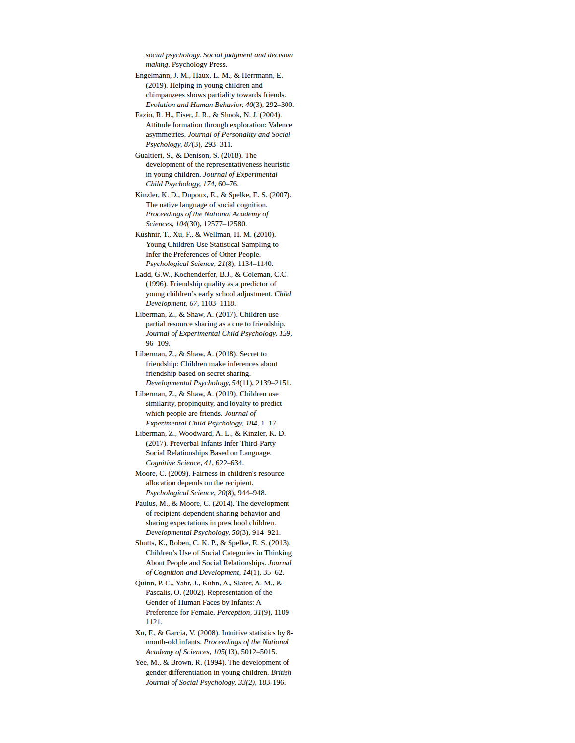social psychology. Social judgment and decision making. Psychology Press.
Engelmann, J. M., Haux, L. M., & Herrmann, E. (2019). Helping in young children and chimpanzees shows partiality towards friends. Evolution and Human Behavior, 40(3), 292–300.
Fazio, R. H., Eiser, J. R., & Shook, N. J. (2004). Attitude formation through exploration: Valence asymmetries. Journal of Personality and Social Psychology, 87(3), 293–311.
Gualtieri, S., & Denison, S. (2018). The development of the representativeness heuristic in young children. Journal of Experimental Child Psychology, 174, 60–76.
Kinzler, K. D., Dupoux, E., & Spelke, E. S. (2007). The native language of social cognition. Proceedings of the National Academy of Sciences, 104(30), 12577–12580.
Kushnir, T., Xu, F., & Wellman, H. M. (2010). Young Children Use Statistical Sampling to Infer the Preferences of Other People. Psychological Science, 21(8), 1134–1140.
Ladd, G.W., Kochenderfer, B.J., & Coleman, C.C. (1996). Friendship quality as a predictor of young children’s early school adjustment. Child Development, 67, 1103–1118.
Liberman, Z., & Shaw, A. (2017). Children use partial resource sharing as a cue to friendship. Journal of Experimental Child Psychology, 159, 96–109.
Liberman, Z., & Shaw, A. (2018). Secret to friendship: Children make inferences about friendship based on secret sharing. Developmental Psychology, 54(11), 2139–2151.
Liberman, Z., & Shaw, A. (2019). Children use similarity, propinquity, and loyalty to predict which people are friends. Journal of Experimental Child Psychology, 184, 1–17.
Liberman, Z., Woodward, A. L., & Kinzler, K. D. (2017). Preverbal Infants Infer Third-Party Social Relationships Based on Language. Cognitive Science, 41, 622–634.
Moore, C. (2009). Fairness in children's resource allocation depends on the recipient. Psychological Science, 20(8), 944–948.
Paulus, M., & Moore, C. (2014). The development of recipient-dependent sharing behavior and sharing expectations in preschool children. Developmental Psychology, 50(3), 914–921.
Shutts, K., Roben, C. K. P., & Spelke, E. S. (2013). Children’s Use of Social Categories in Thinking About People and Social Relationships. Journal of Cognition and Development, 14(1), 35–62.
Quinn, P. C., Yahr, J., Kuhn, A., Slater, A. M., & Pascalis, O. (2002). Representation of the Gender of Human Faces by Infants: A Preference for Female. Perception, 31(9), 1109–1121.
Xu, F., & Garcia, V. (2008). Intuitive statistics by 8-month-old infants. Proceedings of the National Academy of Sciences, 105(13), 5012–5015.
Yee, M., & Brown, R. (1994). The development of gender differentiation in young children. British Journal of Social Psychology, 33(2), 183-196.